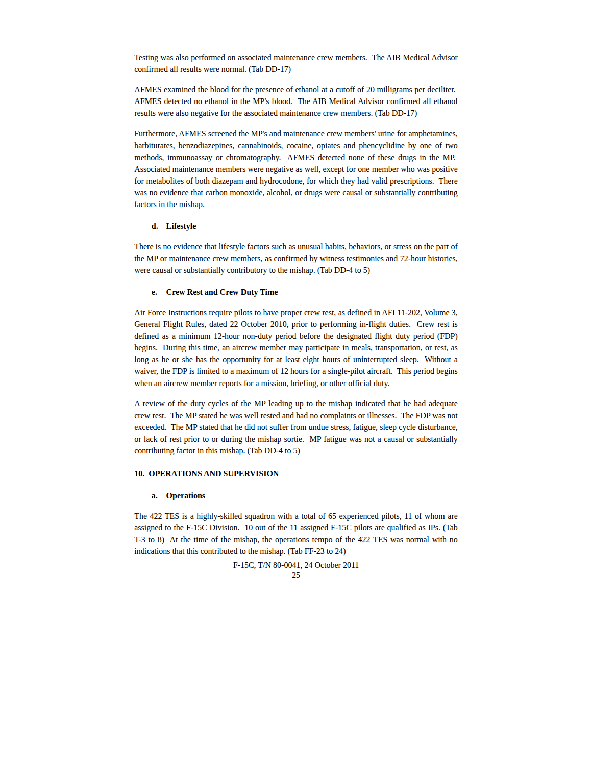Testing was also performed on associated maintenance crew members. The AIB Medical Advisor confirmed all results were normal. (Tab DD-17)
AFMES examined the blood for the presence of ethanol at a cutoff of 20 milligrams per deciliter. AFMES detected no ethanol in the MP's blood. The AIB Medical Advisor confirmed all ethanol results were also negative for the associated maintenance crew members. (Tab DD-17)
Furthermore, AFMES screened the MP's and maintenance crew members' urine for amphetamines, barbiturates, benzodiazepines, cannabinoids, cocaine, opiates and phencyclidine by one of two methods, immunoassay or chromatography. AFMES detected none of these drugs in the MP. Associated maintenance members were negative as well, except for one member who was positive for metabolites of both diazepam and hydrocodone, for which they had valid prescriptions. There was no evidence that carbon monoxide, alcohol, or drugs were causal or substantially contributing factors in the mishap.
d. Lifestyle
There is no evidence that lifestyle factors such as unusual habits, behaviors, or stress on the part of the MP or maintenance crew members, as confirmed by witness testimonies and 72-hour histories, were causal or substantially contributory to the mishap. (Tab DD-4 to 5)
e. Crew Rest and Crew Duty Time
Air Force Instructions require pilots to have proper crew rest, as defined in AFI 11-202, Volume 3, General Flight Rules, dated 22 October 2010, prior to performing in-flight duties. Crew rest is defined as a minimum 12-hour non-duty period before the designated flight duty period (FDP) begins. During this time, an aircrew member may participate in meals, transportation, or rest, as long as he or she has the opportunity for at least eight hours of uninterrupted sleep. Without a waiver, the FDP is limited to a maximum of 12 hours for a single-pilot aircraft. This period begins when an aircrew member reports for a mission, briefing, or other official duty.
A review of the duty cycles of the MP leading up to the mishap indicated that he had adequate crew rest. The MP stated he was well rested and had no complaints or illnesses. The FDP was not exceeded. The MP stated that he did not suffer from undue stress, fatigue, sleep cycle disturbance, or lack of rest prior to or during the mishap sortie. MP fatigue was not a causal or substantially contributing factor in this mishap. (Tab DD-4 to 5)
10. OPERATIONS AND SUPERVISION
a. Operations
The 422 TES is a highly-skilled squadron with a total of 65 experienced pilots, 11 of whom are assigned to the F-15C Division. 10 out of the 11 assigned F-15C pilots are qualified as IPs. (Tab T-3 to 8) At the time of the mishap, the operations tempo of the 422 TES was normal with no indications that this contributed to the mishap. (Tab FF-23 to 24)
F-15C, T/N 80-0041, 24 October 2011
25